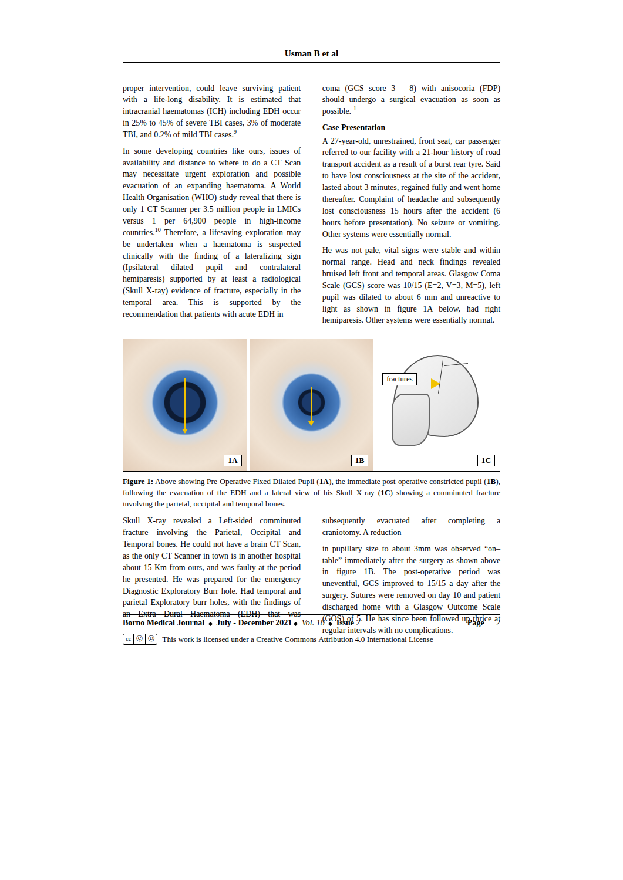Usman B et al
proper intervention, could leave surviving patient with a life-long disability. It is estimated that intracranial haematomas (ICH) including EDH occur in 25% to 45% of severe TBI cases, 3% of moderate TBI, and 0.2% of mild TBI cases.9
In some developing countries like ours, issues of availability and distance to where to do a CT Scan may necessitate urgent exploration and possible evacuation of an expanding haematoma. A World Health Organisation (WHO) study reveal that there is only 1 CT Scanner per 3.5 million people in LMICs versus 1 per 64,900 people in high-income countries.10 Therefore, a lifesaving exploration may be undertaken when a haematoma is suspected clinically with the finding of a lateralizing sign (Ipsilateral dilated pupil and contralateral hemiparesis) supported by at least a radiological (Skull X-ray) evidence of fracture, especially in the temporal area. This is supported by the recommendation that patients with acute EDH in
coma (GCS score 3 – 8) with anisocoria (FDP) should undergo a surgical evacuation as soon as possible. 1
Case Presentation
A 27-year-old, unrestrained, front seat, car passenger referred to our facility with a 21-hour history of road transport accident as a result of a burst rear tyre. Said to have lost consciousness at the site of the accident, lasted about 3 minutes, regained fully and went home thereafter. Complaint of headache and subsequently lost consciousness 15 hours after the accident (6 hours before presentation). No seizure or vomiting. Other systems were essentially normal.
He was not pale, vital signs were stable and within normal range. Head and neck findings revealed bruised left front and temporal areas. Glasgow Coma Scale (GCS) score was 10/15 (E=2, V=3, M=5), left pupil was dilated to about 6 mm and unreactive to light as shown in figure 1A below, had right hemiparesis. Other systems were essentially normal.
1A
1B
fractures
1C
Figure 1: Above showing Pre-Operative Fixed Dilated Pupil (1A), the immediate post-operative constricted pupil (1B), following the evacuation of the EDH and a lateral view of his Skull X-ray (1C) showing a comminuted fracture involving the parietal, occipital and temporal bones.
Skull X-ray revealed a Left-sided comminuted fracture involving the Parietal, Occipital and Temporal bones. He could not have a brain CT Scan, as the only CT Scanner in town is in another hospital about 15 Km from ours, and was faulty at the period he presented. He was prepared for the emergency Diagnostic Exploratory Burr hole. Had temporal and parietal Exploratory burr holes, with the findings of an Extra Dural Haematoma (EDH) that was subsequently evacuated after completing a craniotomy. A reduction
in pupillary size to about 3mm was observed “on–table” immediately after the surgery as shown above in figure 1B. The post-operative period was uneventful, GCS improved to 15/15 a day after the surgery. Sutures were removed on day 10 and patient discharged home with a Glasgow Outcome Scale (GOS) of 5. He has since been followed up thrice at regular intervals with no complications.
Borno Medical Journal July - December 2021 Vol. 18 Issue 2
Page 2
ccⒸⒹ This work is licensed under a Creative Commons Attribution 4.0 International License